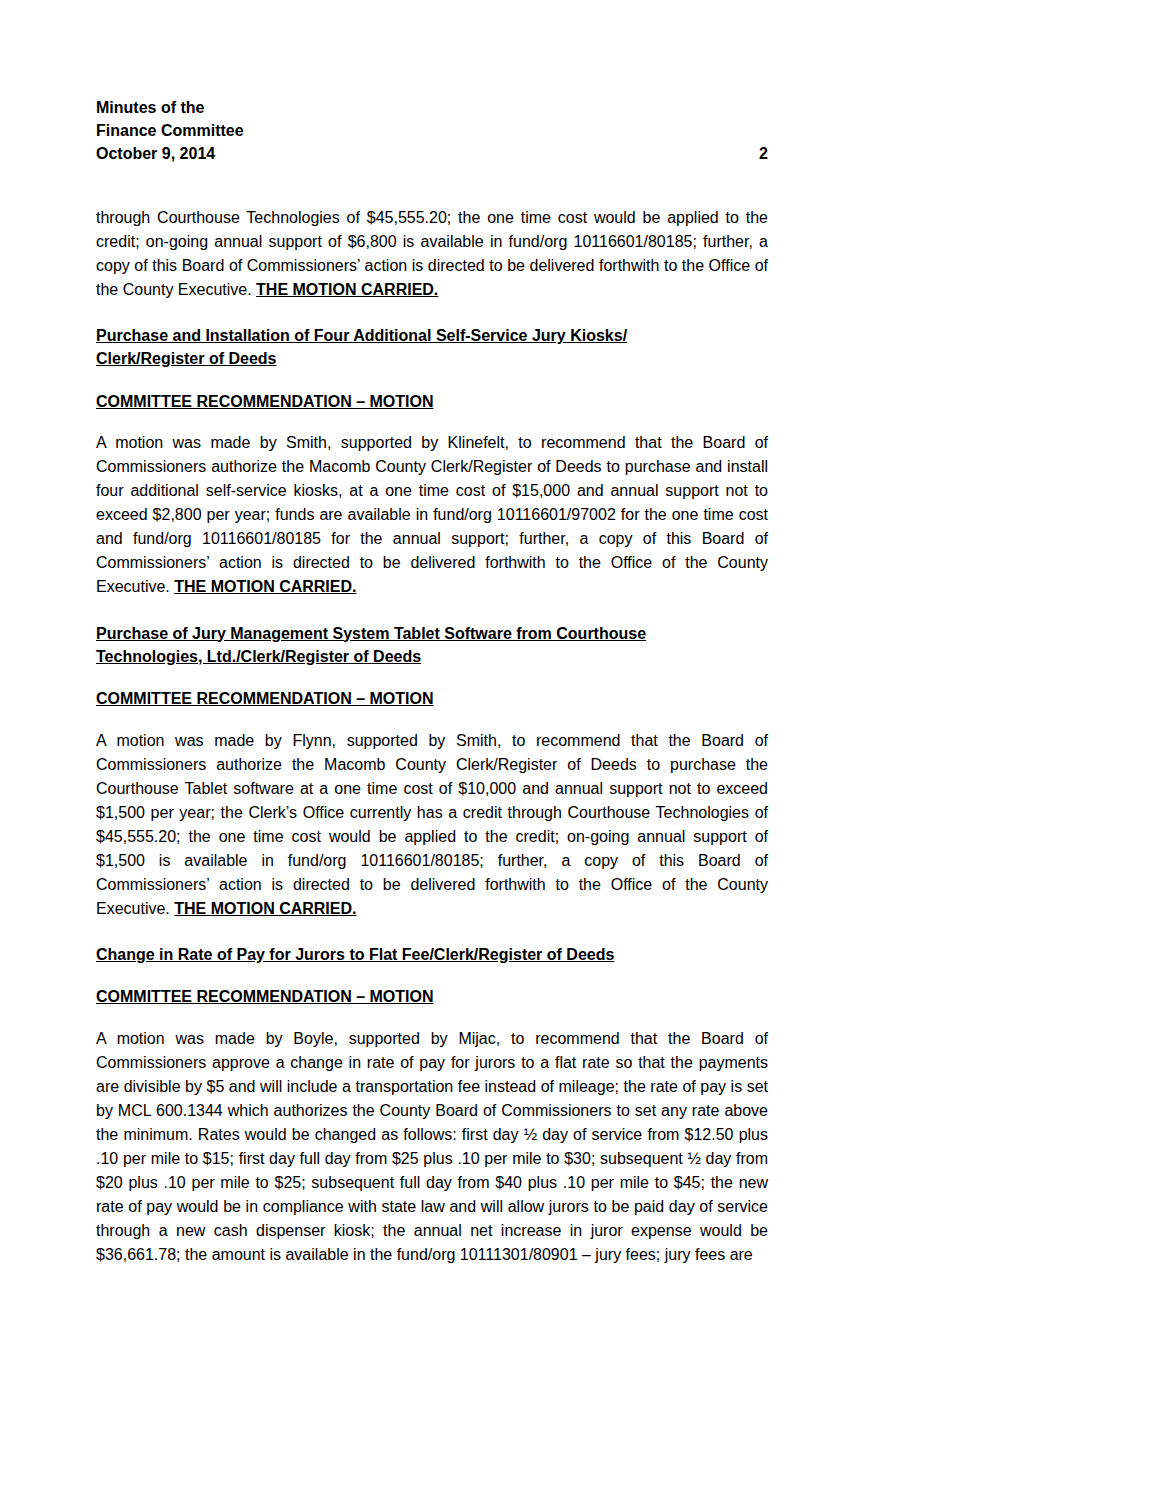Minutes of the
Finance Committee
October 9, 2014
2
through Courthouse Technologies of $45,555.20; the one time cost would be applied to the credit; on-going annual support of $6,800 is available in fund/org 10116601/80185; further, a copy of this Board of Commissioners’ action is directed to be delivered forthwith to the Office of the County Executive. THE MOTION CARRIED.
Purchase and Installation of Four Additional Self-Service Jury Kiosks/
Clerk/Register of Deeds
COMMITTEE RECOMMENDATION – MOTION
A motion was made by Smith, supported by Klinefelt, to recommend that the Board of Commissioners authorize the Macomb County Clerk/Register of Deeds to purchase and install four additional self-service kiosks, at a one time cost of $15,000 and annual support not to exceed $2,800 per year; funds are available in fund/org 10116601/97002 for the one time cost and fund/org 10116601/80185 for the annual support; further, a copy of this Board of Commissioners’ action is directed to be delivered forthwith to the Office of the County Executive. THE MOTION CARRIED.
Purchase of Jury Management System Tablet Software from Courthouse
Technologies, Ltd./Clerk/Register of Deeds
COMMITTEE RECOMMENDATION – MOTION
A motion was made by Flynn, supported by Smith, to recommend that the Board of Commissioners authorize the Macomb County Clerk/Register of Deeds to purchase the Courthouse Tablet software at a one time cost of $10,000 and annual support not to exceed $1,500 per year; the Clerk’s Office currently has a credit through Courthouse Technologies of $45,555.20; the one time cost would be applied to the credit; on-going annual support of $1,500 is available in fund/org 10116601/80185; further, a copy of this Board of Commissioners’ action is directed to be delivered forthwith to the Office of the County Executive. THE MOTION CARRIED.
Change in Rate of Pay for Jurors to Flat Fee/Clerk/Register of Deeds
COMMITTEE RECOMMENDATION – MOTION
A motion was made by Boyle, supported by Mijac, to recommend that the Board of Commissioners approve a change in rate of pay for jurors to a flat rate so that the payments are divisible by $5 and will include a transportation fee instead of mileage; the rate of pay is set by MCL 600.1344 which authorizes the County Board of Commissioners to set any rate above the minimum. Rates would be changed as follows: first day ½ day of service from $12.50 plus .10 per mile to $15; first day full day from $25 plus .10 per mile to $30; subsequent ½ day from $20 plus .10 per mile to $25; subsequent full day from $40 plus .10 per mile to $45; the new rate of pay would be in compliance with state law and will allow jurors to be paid day of service through a new cash dispenser kiosk; the annual net increase in juror expense would be $36,661.78; the amount is available in the fund/org 10111301/80901 – jury fees; jury fees are